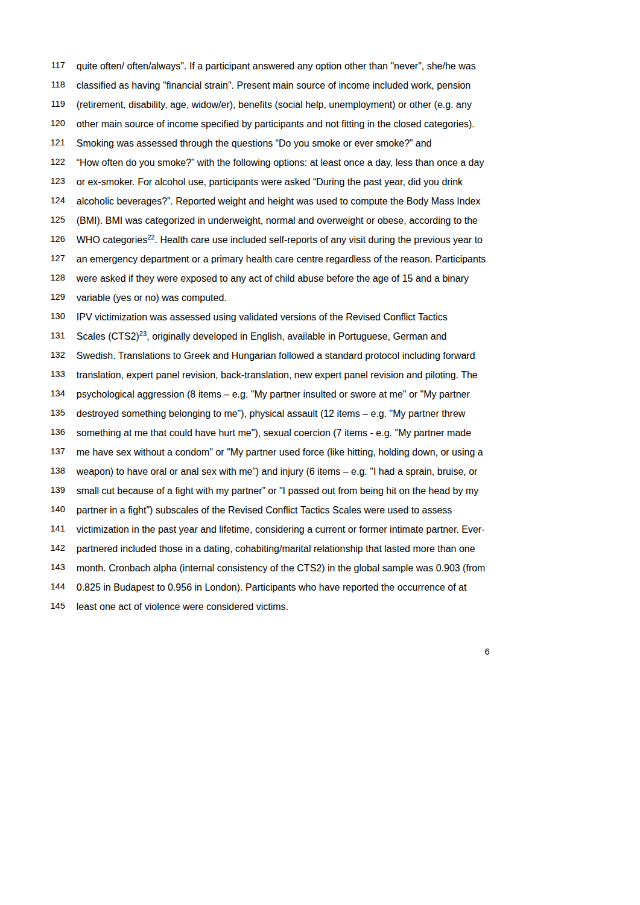quite often/ often/always". If a participant answered any option other than "never", she/he was
classified as having "financial strain". Present main source of income included work, pension
(retirement, disability, age, widow/er), benefits (social help, unemployment) or other (e.g. any
other main source of income specified by participants and not fitting in the closed categories).
Smoking was assessed through the questions “Do you smoke or ever smoke?” and
“How often do you smoke?” with the following options: at least once a day, less than once a day
or ex-smoker. For alcohol use, participants were asked “During the past year, did you drink
alcoholic beverages?”. Reported weight and height was used to compute the Body Mass Index
(BMI). BMI was categorized in underweight, normal and overweight or obese, according to the
WHO categories22. Health care use included self-reports of any visit during the previous year to
an emergency department or a primary health care centre regardless of the reason. Participants
were asked if they were exposed to any act of child abuse before the age of 15 and a binary
variable (yes or no) was computed.
IPV victimization was assessed using validated versions of the Revised Conflict Tactics
Scales (CTS2)23, originally developed in English, available in Portuguese, German and
Swedish. Translations to Greek and Hungarian followed a standard protocol including forward
translation, expert panel revision, back-translation, new expert panel revision and piloting. The
psychological aggression (8 items – e.g. "My partner insulted or swore at me" or "My partner
destroyed something belonging to me"), physical assault (12 items – e.g. "My partner threw
something at me that could have hurt me"), sexual coercion (7 items - e.g. "My partner made
me have sex without a condom" or "My partner used force (like hitting, holding down, or using a
weapon) to have oral or anal sex with me”) and injury (6 items – e.g. "I had a sprain, bruise, or
small cut because of a fight with my partner” or "I passed out from being hit on the head by my
partner in a fight") subscales of the Revised Conflict Tactics Scales were used to assess
victimization in the past year and lifetime, considering a current or former intimate partner. Ever-
partnered included those in a dating, cohabiting/marital relationship that lasted more than one
month. Cronbach alpha (internal consistency of the CTS2) in the global sample was 0.903 (from
0.825 in Budapest to 0.956 in London). Participants who have reported the occurrence of at
least one act of violence were considered victims.
6